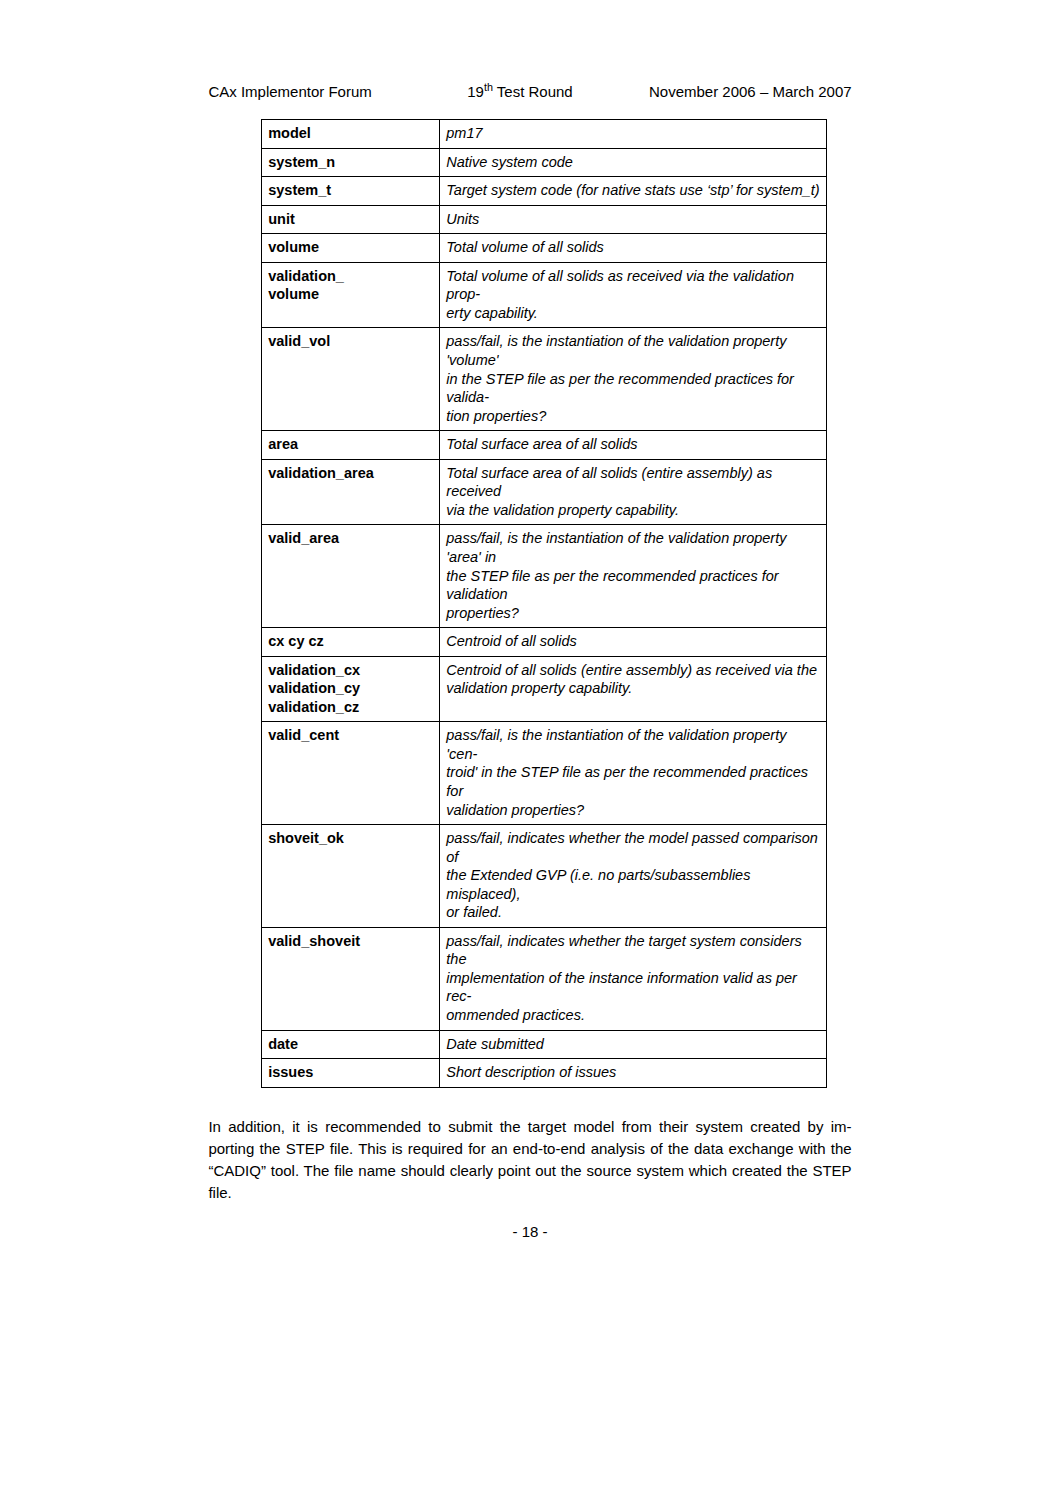CAx Implementor Forum
19th Test Round
November 2006 – March 2007
| model | pm17 |
| system_n | Native system code |
| system_t | Target system code (for native stats use ‘stp’ for system_t) |
| unit | Units |
| volume | Total volume of all solids |
| validation_ volume | Total volume of all solids as received via the validation prop- erty capability. |
| valid_vol | pass/fail, is the instantiation of the validation property 'volume' in the STEP file as per the recommended practices for valida- tion properties? |
| area | Total surface area of all solids |
| validation_area | Total surface area of all solids (entire assembly) as received via the validation property capability. |
| valid_area | pass/fail, is the instantiation of the validation property 'area' in the STEP file as per the recommended practices for validation properties? |
| cx cy cz | Centroid of all solids |
| validation_cx validation_cy validation_cz | Centroid of all solids (entire assembly) as received via the validation property capability. |
| valid_cent | pass/fail, is the instantiation of the validation property 'cen- troid' in the STEP file as per the recommended practices for validation properties? |
| shoveit_ok | pass/fail, indicates whether the model passed comparison of the Extended GVP (i.e. no parts/subassemblies misplaced), or failed. |
| valid_shoveit | pass/fail, indicates whether the target system considers the implementation of the instance information valid as per rec- ommended practices. |
| date | Date submitted |
| issues | Short description of issues |
In addition, it is recommended to submit the target model from their system created by im- porting the STEP file. This is required for an end-to-end analysis of the data exchange with the “CADIQ” tool. The file name should clearly point out the source system which created the STEP file.
- 18 -